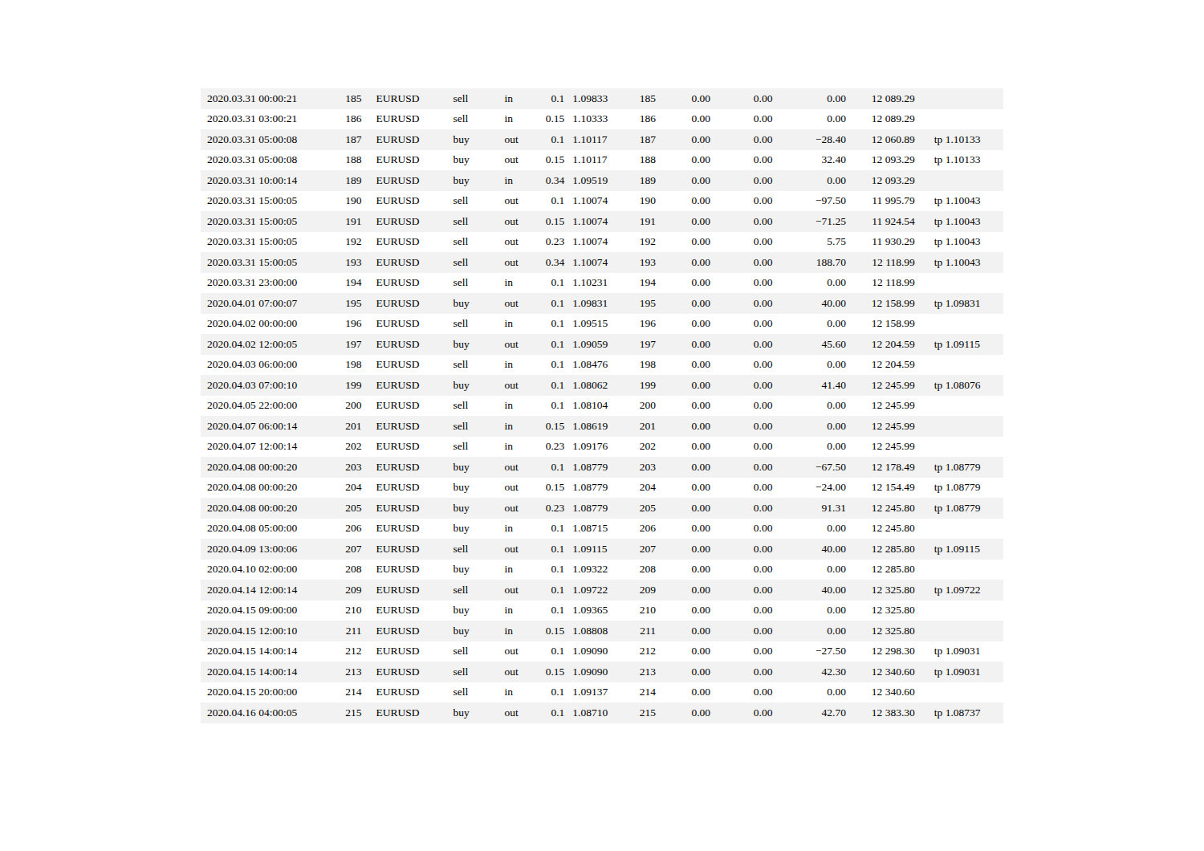| 2020.03.31 00:00:21 | 185 | EURUSD | sell | in | 0.1 | 1.09833 | 185 | 0.00 | 0.00 | 0.00 | 12 089.29 | |
| 2020.03.31 03:00:21 | 186 | EURUSD | sell | in | 0.15 | 1.10333 | 186 | 0.00 | 0.00 | 0.00 | 12 089.29 | |
| 2020.03.31 05:00:08 | 187 | EURUSD | buy | out | 0.1 | 1.10117 | 187 | 0.00 | 0.00 | −28.40 | 12 060.89 | tp 1.10133 |
| 2020.03.31 05:00:08 | 188 | EURUSD | buy | out | 0.15 | 1.10117 | 188 | 0.00 | 0.00 | 32.40 | 12 093.29 | tp 1.10133 |
| 2020.03.31 10:00:14 | 189 | EURUSD | buy | in | 0.34 | 1.09519 | 189 | 0.00 | 0.00 | 0.00 | 12 093.29 | |
| 2020.03.31 15:00:05 | 190 | EURUSD | sell | out | 0.1 | 1.10074 | 190 | 0.00 | 0.00 | −97.50 | 11 995.79 | tp 1.10043 |
| 2020.03.31 15:00:05 | 191 | EURUSD | sell | out | 0.15 | 1.10074 | 191 | 0.00 | 0.00 | −71.25 | 11 924.54 | tp 1.10043 |
| 2020.03.31 15:00:05 | 192 | EURUSD | sell | out | 0.23 | 1.10074 | 192 | 0.00 | 0.00 | 5.75 | 11 930.29 | tp 1.10043 |
| 2020.03.31 15:00:05 | 193 | EURUSD | sell | out | 0.34 | 1.10074 | 193 | 0.00 | 0.00 | 188.70 | 12 118.99 | tp 1.10043 |
| 2020.03.31 23:00:00 | 194 | EURUSD | sell | in | 0.1 | 1.10231 | 194 | 0.00 | 0.00 | 0.00 | 12 118.99 | |
| 2020.04.01 07:00:07 | 195 | EURUSD | buy | out | 0.1 | 1.09831 | 195 | 0.00 | 0.00 | 40.00 | 12 158.99 | tp 1.09831 |
| 2020.04.02 00:00:00 | 196 | EURUSD | sell | in | 0.1 | 1.09515 | 196 | 0.00 | 0.00 | 0.00 | 12 158.99 | |
| 2020.04.02 12:00:05 | 197 | EURUSD | buy | out | 0.1 | 1.09059 | 197 | 0.00 | 0.00 | 45.60 | 12 204.59 | tp 1.09115 |
| 2020.04.03 06:00:00 | 198 | EURUSD | sell | in | 0.1 | 1.08476 | 198 | 0.00 | 0.00 | 0.00 | 12 204.59 | |
| 2020.04.03 07:00:10 | 199 | EURUSD | buy | out | 0.1 | 1.08062 | 199 | 0.00 | 0.00 | 41.40 | 12 245.99 | tp 1.08076 |
| 2020.04.05 22:00:00 | 200 | EURUSD | sell | in | 0.1 | 1.08104 | 200 | 0.00 | 0.00 | 0.00 | 12 245.99 | |
| 2020.04.07 06:00:14 | 201 | EURUSD | sell | in | 0.15 | 1.08619 | 201 | 0.00 | 0.00 | 0.00 | 12 245.99 | |
| 2020.04.07 12:00:14 | 202 | EURUSD | sell | in | 0.23 | 1.09176 | 202 | 0.00 | 0.00 | 0.00 | 12 245.99 | |
| 2020.04.08 00:00:20 | 203 | EURUSD | buy | out | 0.1 | 1.08779 | 203 | 0.00 | 0.00 | −67.50 | 12 178.49 | tp 1.08779 |
| 2020.04.08 00:00:20 | 204 | EURUSD | buy | out | 0.15 | 1.08779 | 204 | 0.00 | 0.00 | −24.00 | 12 154.49 | tp 1.08779 |
| 2020.04.08 00:00:20 | 205 | EURUSD | buy | out | 0.23 | 1.08779 | 205 | 0.00 | 0.00 | 91.31 | 12 245.80 | tp 1.08779 |
| 2020.04.08 05:00:00 | 206 | EURUSD | buy | in | 0.1 | 1.08715 | 206 | 0.00 | 0.00 | 0.00 | 12 245.80 | |
| 2020.04.09 13:00:06 | 207 | EURUSD | sell | out | 0.1 | 1.09115 | 207 | 0.00 | 0.00 | 40.00 | 12 285.80 | tp 1.09115 |
| 2020.04.10 02:00:00 | 208 | EURUSD | buy | in | 0.1 | 1.09322 | 208 | 0.00 | 0.00 | 0.00 | 12 285.80 | |
| 2020.04.14 12:00:14 | 209 | EURUSD | sell | out | 0.1 | 1.09722 | 209 | 0.00 | 0.00 | 40.00 | 12 325.80 | tp 1.09722 |
| 2020.04.15 09:00:00 | 210 | EURUSD | buy | in | 0.1 | 1.09365 | 210 | 0.00 | 0.00 | 0.00 | 12 325.80 | |
| 2020.04.15 12:00:10 | 211 | EURUSD | buy | in | 0.15 | 1.08808 | 211 | 0.00 | 0.00 | 0.00 | 12 325.80 | |
| 2020.04.15 14:00:14 | 212 | EURUSD | sell | out | 0.1 | 1.09090 | 212 | 0.00 | 0.00 | −27.50 | 12 298.30 | tp 1.09031 |
| 2020.04.15 14:00:14 | 213 | EURUSD | sell | out | 0.15 | 1.09090 | 213 | 0.00 | 0.00 | 42.30 | 12 340.60 | tp 1.09031 |
| 2020.04.15 20:00:00 | 214 | EURUSD | sell | in | 0.1 | 1.09137 | 214 | 0.00 | 0.00 | 0.00 | 12 340.60 | |
| 2020.04.16 04:00:05 | 215 | EURUSD | buy | out | 0.1 | 1.08710 | 215 | 0.00 | 0.00 | 42.70 | 12 383.30 | tp 1.08737 |